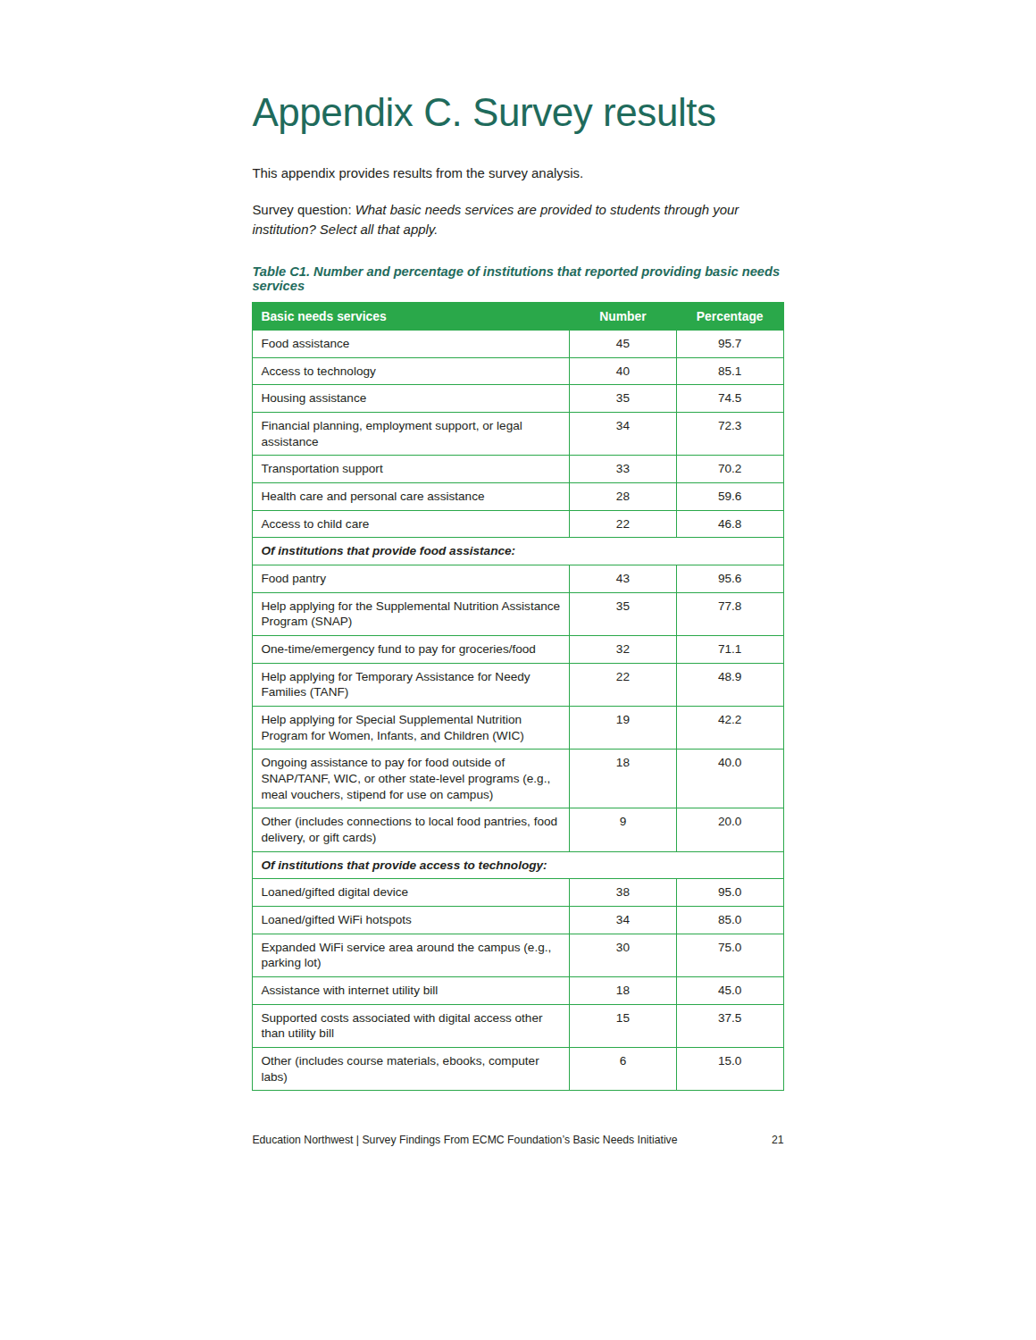Appendix C. Survey results
This appendix provides results from the survey analysis.
Survey question: What basic needs services are provided to students through your institution? Select all that apply.
Table C1. Number and percentage of institutions that reported providing basic needs services
| Basic needs services | Number | Percentage |
| --- | --- | --- |
| Food assistance | 45 | 95.7 |
| Access to technology | 40 | 85.1 |
| Housing assistance | 35 | 74.5 |
| Financial planning, employment support, or legal assistance | 34 | 72.3 |
| Transportation support | 33 | 70.2 |
| Health care and personal care assistance | 28 | 59.6 |
| Access to child care | 22 | 46.8 |
| Of institutions that provide food assistance: |
| Food pantry | 43 | 95.6 |
| Help applying for the Supplemental Nutrition Assistance Program (SNAP) | 35 | 77.8 |
| One-time/emergency fund to pay for groceries/food | 32 | 71.1 |
| Help applying for Temporary Assistance for Needy Families (TANF) | 22 | 48.9 |
| Help applying for Special Supplemental Nutrition Program for Women, Infants, and Children (WIC) | 19 | 42.2 |
| Ongoing assistance to pay for food outside of SNAP/TANF, WIC, or other state-level programs (e.g., meal vouchers, stipend for use on campus) | 18 | 40.0 |
| Other (includes connections to local food pantries, food delivery, or gift cards) | 9 | 20.0 |
| Of institutions that provide access to technology: |
| Loaned/gifted digital device | 38 | 95.0 |
| Loaned/gifted WiFi hotspots | 34 | 85.0 |
| Expanded WiFi service area around the campus (e.g., parking lot) | 30 | 75.0 |
| Assistance with internet utility bill | 18 | 45.0 |
| Supported costs associated with digital access other than utility bill | 15 | 37.5 |
| Other (includes course materials, ebooks, computer labs) | 6 | 15.0 |
Education Northwest | Survey Findings From ECMC Foundation’s Basic Needs Initiative
21